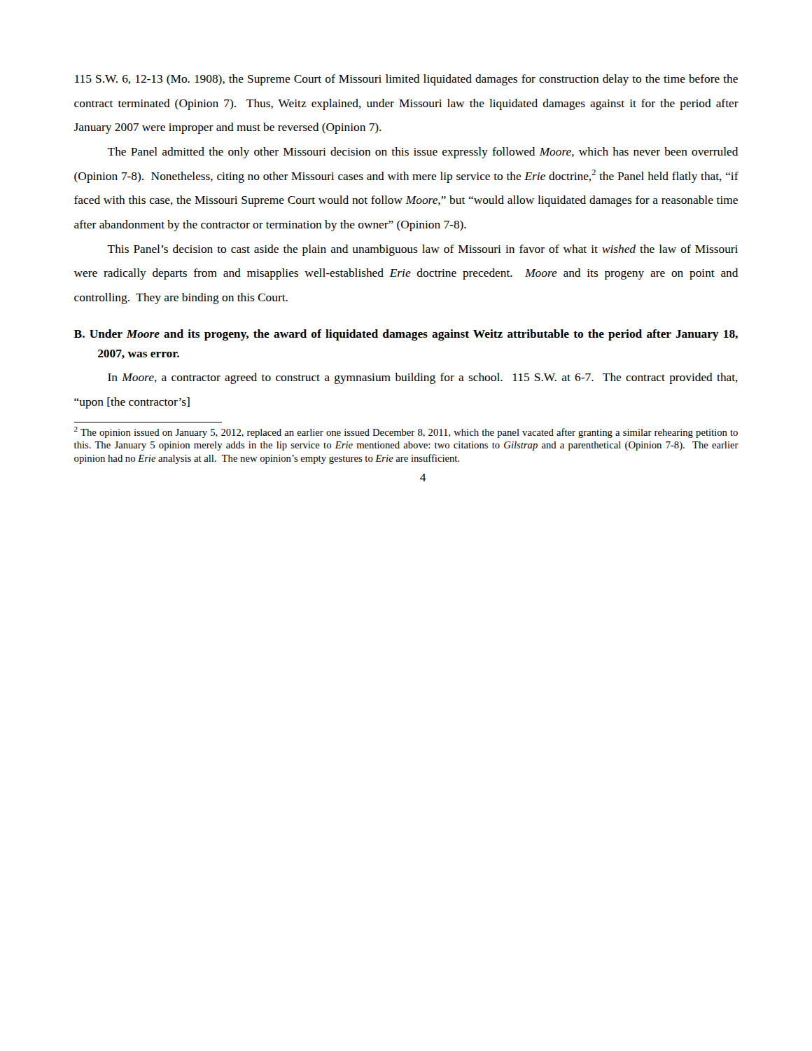115 S.W. 6, 12-13 (Mo. 1908), the Supreme Court of Missouri limited liquidated damages for construction delay to the time before the contract terminated (Opinion 7). Thus, Weitz explained, under Missouri law the liquidated damages against it for the period after January 2007 were improper and must be reversed (Opinion 7).
The Panel admitted the only other Missouri decision on this issue expressly followed Moore, which has never been overruled (Opinion 7-8). Nonetheless, citing no other Missouri cases and with mere lip service to the Erie doctrine,2 the Panel held flatly that, “if faced with this case, the Missouri Supreme Court would not follow Moore,” but “would allow liquidated damages for a reasonable time after abandonment by the contractor or termination by the owner” (Opinion 7-8).
This Panel’s decision to cast aside the plain and unambiguous law of Missouri in favor of what it wished the law of Missouri were radically departs from and misapplies well-established Erie doctrine precedent. Moore and its progeny are on point and controlling. They are binding on this Court.
B. Under Moore and its progeny, the award of liquidated damages against Weitz attributable to the period after January 18, 2007, was error.
In Moore, a contractor agreed to construct a gymnasium building for a school. 115 S.W. at 6-7. The contract provided that, “upon [the contractor’s]
2 The opinion issued on January 5, 2012, replaced an earlier one issued December 8, 2011, which the panel vacated after granting a similar rehearing petition to this. The January 5 opinion merely adds in the lip service to Erie mentioned above: two citations to Gilstrap and a parenthetical (Opinion 7-8). The earlier opinion had no Erie analysis at all. The new opinion’s empty gestures to Erie are insufficient.
4